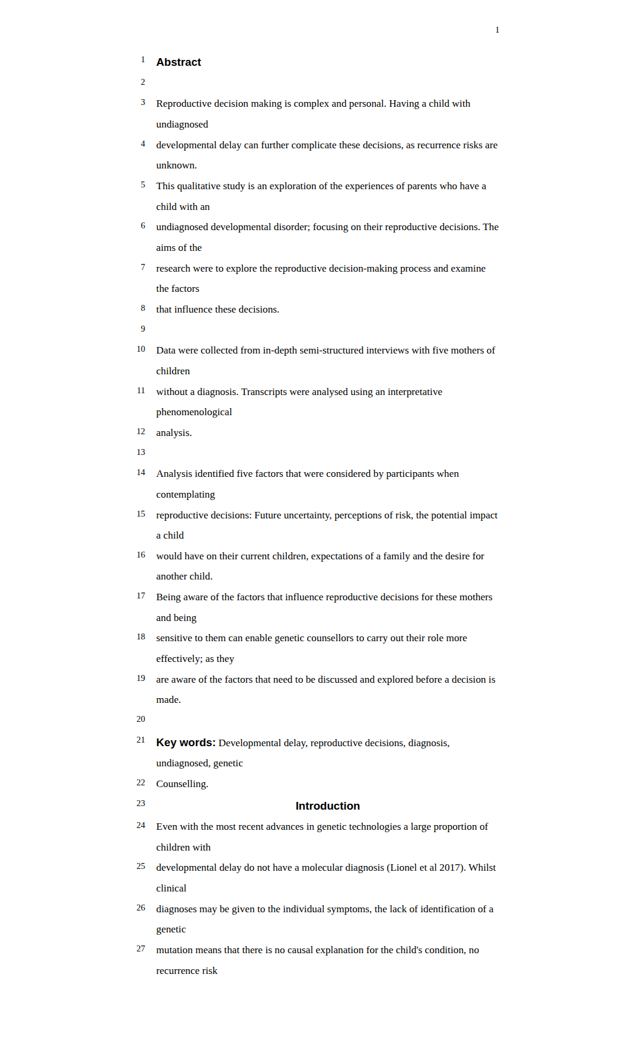1
Abstract
Reproductive decision making is complex and personal. Having a child with undiagnosed
developmental delay can further complicate these decisions, as recurrence risks are unknown.
This qualitative study is an exploration of the experiences of parents who have a child with an
undiagnosed developmental disorder; focusing on their reproductive decisions. The aims of the
research were to explore the reproductive decision-making process and examine the factors
that influence these decisions.
Data were collected from in-depth semi-structured interviews with five mothers of children
without a diagnosis. Transcripts were analysed using an interpretative phenomenological
analysis.
Analysis identified five factors that were considered by participants when contemplating
reproductive decisions: Future uncertainty, perceptions of risk, the potential impact a child
would have on their current children, expectations of a family and the desire for another child.
Being aware of the factors that influence reproductive decisions for these mothers and being
sensitive to them can enable genetic counsellors to carry out their role more effectively; as they
are aware of the factors that need to be discussed and explored before a decision is made.
Key words: Developmental delay, reproductive decisions, diagnosis, undiagnosed, genetic
Counselling.
Introduction
Even with the most recent advances in genetic technologies a large proportion of children with
developmental delay do not have a molecular diagnosis (Lionel et al 2017). Whilst clinical
diagnoses may be given to the individual symptoms, the lack of identification of a genetic
mutation means that there is no causal explanation for the child's condition, no recurrence risk